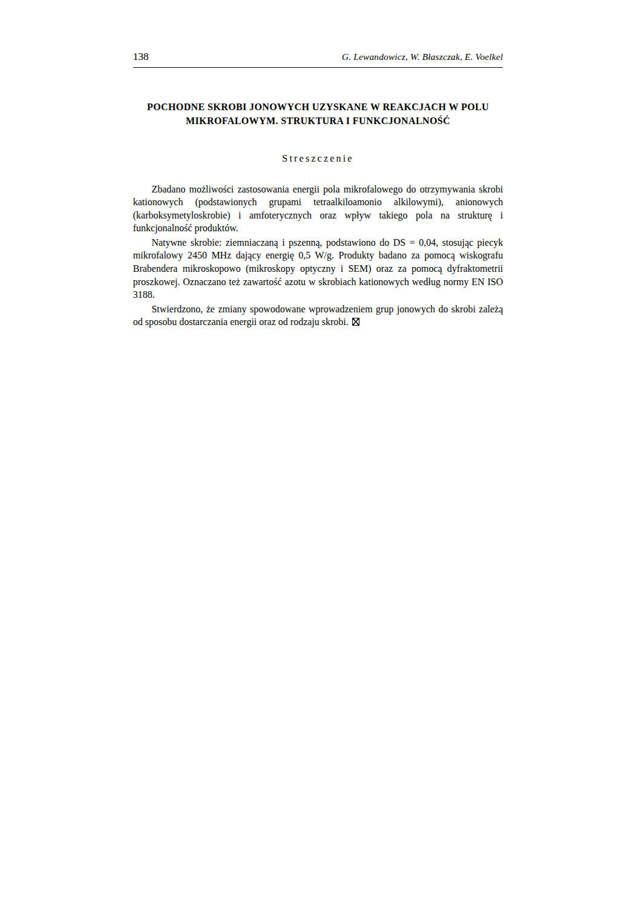138 G. Lewandowicz, W. Błaszczak, E. Voelkel
Pochodne skrobi jonowych uzyskane w reakcjach w polu
mikrofalowym. Struktura i funkcjonalność
Streszczenie
Zbadano możliwości zastosowania energii pola mikrofalowego do otrzymywania skrobi kationowych (podstawionych grupami tetraalkiloamonio alkilowymi), anionowych (karboksymetyloskrobie) i amfoterycznych oraz wpływ takiego pola na strukturę i funkcjonalność produktów.
Natywne skrobie: ziemniaczaną i pszenną, podstawiono do DS = 0,04, stosując piecyk mikrofalowy 2450 MHz dający energię 0,5 W/g. Produkty badano za pomocą wiskografu Brabendera mikroskopowo (mikroskopy optyczny i SEM) oraz za pomocą dyfraktometrii proszkowej. Oznaczano też zawartość azotu w skrobiach kationowych według normy EN ISO 3188.
Stwierdzono, że zmiany spowodowane wprowadzeniem grup jonowych do skrobi zależą od sposobu dostarczania energii oraz od rodzaju skrobi.